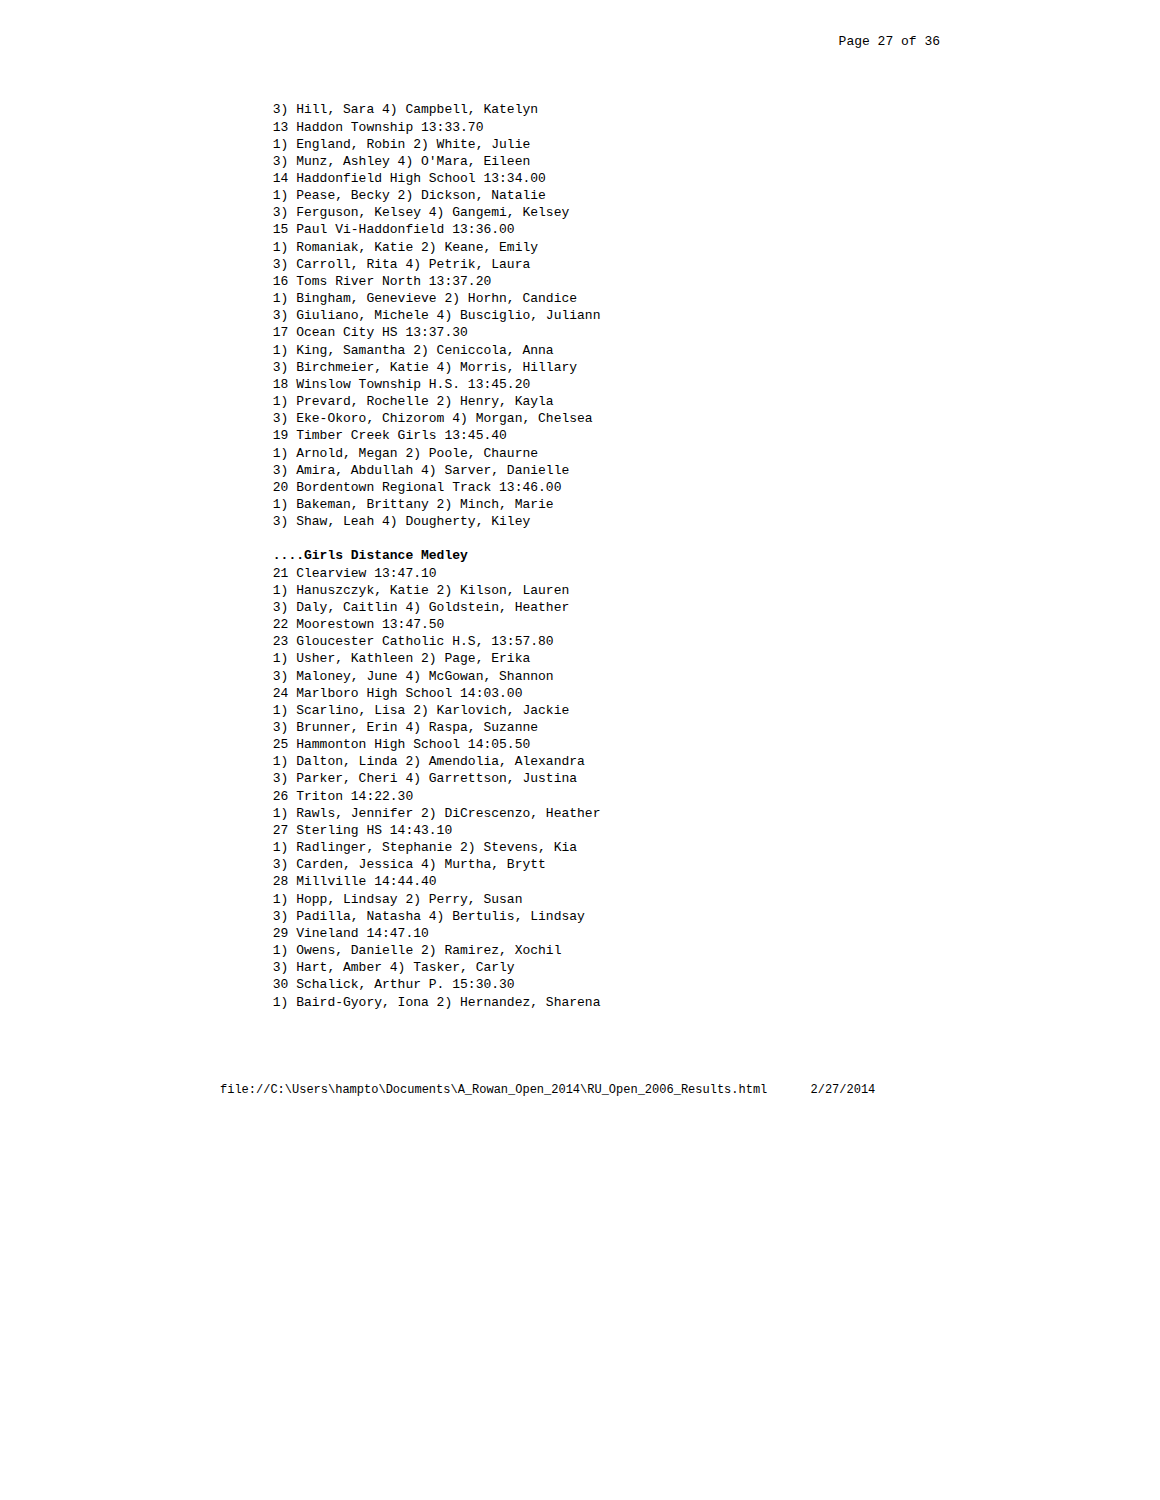Page 27 of 36
3) Hill, Sara 4) Campbell, Katelyn
13 Haddon Township 13:33.70
1) England, Robin 2) White, Julie
3) Munz, Ashley 4) O'Mara, Eileen
14 Haddonfield High School 13:34.00
1) Pease, Becky 2) Dickson, Natalie
3) Ferguson, Kelsey 4) Gangemi, Kelsey
15 Paul Vi-Haddonfield 13:36.00
1) Romaniak, Katie 2) Keane, Emily
3) Carroll, Rita 4) Petrik, Laura
16 Toms River North 13:37.20
1) Bingham, Genevieve 2) Horhn, Candice
3) Giuliano, Michele 4) Busciglio, Juliann
17 Ocean City HS 13:37.30
1) King, Samantha 2) Ceniccola, Anna
3) Birchmeier, Katie 4) Morris, Hillary
18 Winslow Township H.S. 13:45.20
1) Prevard, Rochelle 2) Henry, Kayla
3) Eke-Okoro, Chizorom 4) Morgan, Chelsea
19 Timber Creek Girls 13:45.40
1) Arnold, Megan 2) Poole, Chaurne
3) Amira, Abdullah 4) Sarver, Danielle
20 Bordentown Regional Track 13:46.00
1) Bakeman, Brittany 2) Minch, Marie
3) Shaw, Leah 4) Dougherty, Kiley

....Girls Distance Medley
21 Clearview 13:47.10
1) Hanuszczyk, Katie 2) Kilson, Lauren
3) Daly, Caitlin 4) Goldstein, Heather
22 Moorestown 13:47.50
23 Gloucester Catholic H.S, 13:57.80
1) Usher, Kathleen 2) Page, Erika
3) Maloney, June 4) McGowan, Shannon
24 Marlboro High School 14:03.00
1) Scarlino, Lisa 2) Karlovich, Jackie
3) Brunner, Erin 4) Raspa, Suzanne
25 Hammonton High School 14:05.50
1) Dalton, Linda 2) Amendolia, Alexandra
3) Parker, Cheri 4) Garrettson, Justina
26 Triton 14:22.30
1) Rawls, Jennifer 2) DiCrescenzo, Heather
27 Sterling HS 14:43.10
1) Radlinger, Stephanie 2) Stevens, Kia
3) Carden, Jessica 4) Murtha, Brytt
28 Millville 14:44.40
1) Hopp, Lindsay 2) Perry, Susan
3) Padilla, Natasha 4) Bertulis, Lindsay
29 Vineland 14:47.10
1) Owens, Danielle 2) Ramirez, Xochil
3) Hart, Amber 4) Tasker, Carly
30 Schalick, Arthur P. 15:30.30
1) Baird-Gyory, Iona 2) Hernandez, Sharena
file://C:\Users\hampto\Documents\A_Rowan_Open_2014\RU_Open_2006_Results.html 2/27/2014